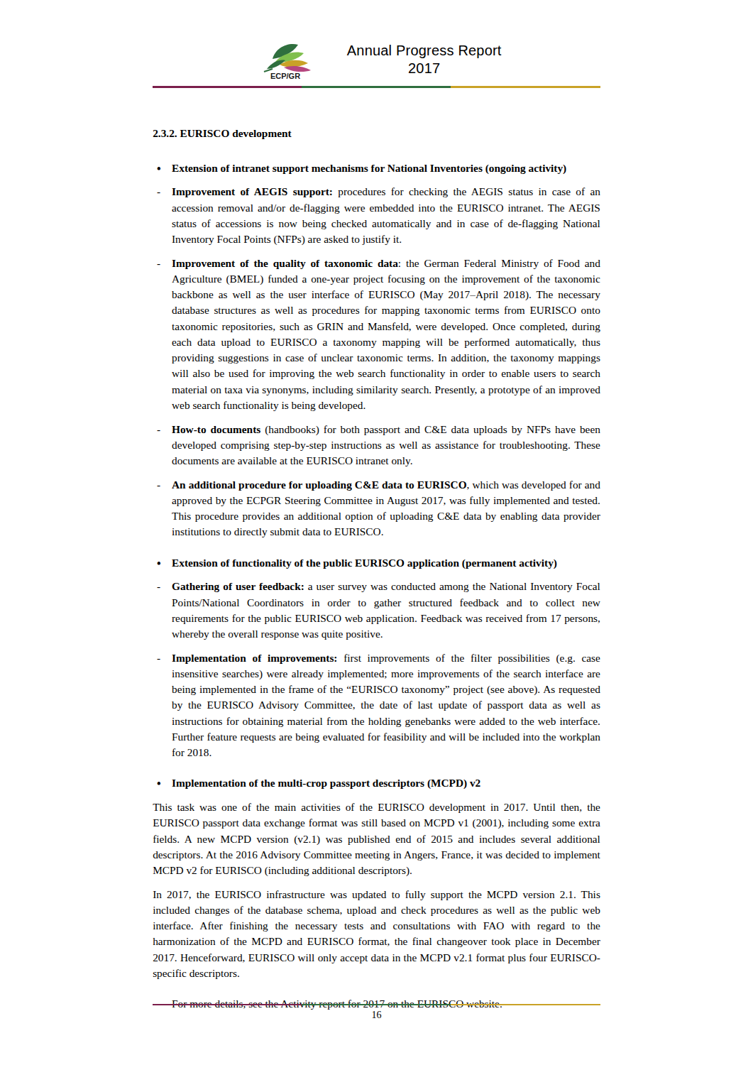ECP/GR
Annual Progress Report 2017
2.3.2. EURISCO development
Extension of intranet support mechanisms for National Inventories (ongoing activity)
Improvement of AEGIS support: procedures for checking the AEGIS status in case of an accession removal and/or de-flagging were embedded into the EURISCO intranet. The AEGIS status of accessions is now being checked automatically and in case of de-flagging National Inventory Focal Points (NFPs) are asked to justify it.
Improvement of the quality of taxonomic data: the German Federal Ministry of Food and Agriculture (BMEL) funded a one-year project focusing on the improvement of the taxonomic backbone as well as the user interface of EURISCO (May 2017–April 2018). The necessary database structures as well as procedures for mapping taxonomic terms from EURISCO onto taxonomic repositories, such as GRIN and Mansfeld, were developed. Once completed, during each data upload to EURISCO a taxonomy mapping will be performed automatically, thus providing suggestions in case of unclear taxonomic terms. In addition, the taxonomy mappings will also be used for improving the web search functionality in order to enable users to search material on taxa via synonyms, including similarity search. Presently, a prototype of an improved web search functionality is being developed.
How-to documents (handbooks) for both passport and C&E data uploads by NFPs have been developed comprising step-by-step instructions as well as assistance for troubleshooting. These documents are available at the EURISCO intranet only.
An additional procedure for uploading C&E data to EURISCO, which was developed for and approved by the ECPGR Steering Committee in August 2017, was fully implemented and tested. This procedure provides an additional option of uploading C&E data by enabling data provider institutions to directly submit data to EURISCO.
Extension of functionality of the public EURISCO application (permanent activity)
Gathering of user feedback: a user survey was conducted among the National Inventory Focal Points/National Coordinators in order to gather structured feedback and to collect new requirements for the public EURISCO web application. Feedback was received from 17 persons, whereby the overall response was quite positive.
Implementation of improvements: first improvements of the filter possibilities (e.g. case insensitive searches) were already implemented; more improvements of the search interface are being implemented in the frame of the “EURISCO taxonomy” project (see above). As requested by the EURISCO Advisory Committee, the date of last update of passport data as well as instructions for obtaining material from the holding genebanks were added to the web interface. Further feature requests are being evaluated for feasibility and will be included into the workplan for 2018.
Implementation of the multi-crop passport descriptors (MCPD) v2
This task was one of the main activities of the EURISCO development in 2017. Until then, the EURISCO passport data exchange format was still based on MCPD v1 (2001), including some extra fields. A new MCPD version (v2.1) was published end of 2015 and includes several additional descriptors. At the 2016 Advisory Committee meeting in Angers, France, it was decided to implement MCPD v2 for EURISCO (including additional descriptors).
In 2017, the EURISCO infrastructure was updated to fully support the MCPD version 2.1. This included changes of the database schema, upload and check procedures as well as the public web interface. After finishing the necessary tests and consultations with FAO with regard to the harmonization of the MCPD and EURISCO format, the final changeover took place in December 2017. Henceforward, EURISCO will only accept data in the MCPD v2.1 format plus four EURISCO-specific descriptors.
For more details, see the Activity report for 2017 on the EURISCO website.
16